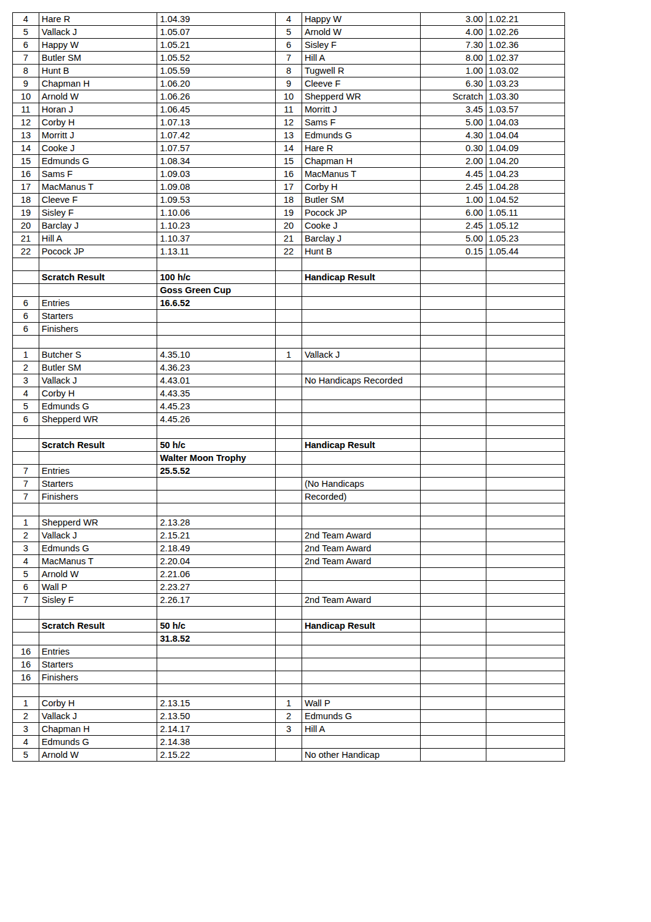| 4 | Hare R | 1.04.39 | 4 | Happy W | 3.00 | 1.02.21 |
| 5 | Vallack J | 1.05.07 | 5 | Arnold W | 4.00 | 1.02.26 |
| 6 | Happy W | 1.05.21 | 6 | Sisley F | 7.30 | 1.02.36 |
| 7 | Butler SM | 1.05.52 | 7 | Hill A | 8.00 | 1.02.37 |
| 8 | Hunt B | 1.05.59 | 8 | Tugwell R | 1.00 | 1.03.02 |
| 9 | Chapman H | 1.06.20 | 9 | Cleeve F | 6.30 | 1.03.23 |
| 10 | Arnold W | 1.06.26 | 10 | Shepperd WR | Scratch | 1.03.30 |
| 11 | Horan J | 1.06.45 | 11 | Morritt J | 3.45 | 1.03.57 |
| 12 | Corby H | 1.07.13 | 12 | Sams F | 5.00 | 1.04.03 |
| 13 | Morritt J | 1.07.42 | 13 | Edmunds G | 4.30 | 1.04.04 |
| 14 | Cooke J | 1.07.57 | 14 | Hare R | 0.30 | 1.04.09 |
| 15 | Edmunds G | 1.08.34 | 15 | Chapman H | 2.00 | 1.04.20 |
| 16 | Sams F | 1.09.03 | 16 | MacManus T | 4.45 | 1.04.23 |
| 17 | MacManus T | 1.09.08 | 17 | Corby H | 2.45 | 1.04.28 |
| 18 | Cleeve F | 1.09.53 | 18 | Butler SM | 1.00 | 1.04.52 |
| 19 | Sisley F | 1.10.06 | 19 | Pocock JP | 6.00 | 1.05.11 |
| 20 | Barclay J | 1.10.23 | 20 | Cooke J | 2.45 | 1.05.12 |
| 21 | Hill A | 1.10.37 | 21 | Barclay J | 5.00 | 1.05.23 |
| 22 | Pocock JP | 1.13.11 | 22 | Hunt B | 0.15 | 1.05.44 |
| | Scratch Result | 100 h/c | | Handicap Result | | |
| | | Goss Green Cup | | | | |
| 6 | Entries | 16.6.52 | | | | |
| 6 | Starters | | | | | |
| 6 | Finishers | | | | | |
| 1 | Butcher S | 4.35.10 | 1 | Vallack J | | |
| 2 | Butler SM | 4.36.23 | | | | |
| 3 | Vallack J | 4.43.01 | | No Handicaps Recorded | | |
| 4 | Corby H | 4.43.35 | | | | |
| 5 | Edmunds G | 4.45.23 | | | | |
| 6 | Shepperd WR | 4.45.26 | | | | |
| | Scratch Result | 50 h/c | | Handicap Result | | |
| | | Walter Moon Trophy | | | | |
| 7 | Entries | 25.5.52 | | | | |
| 7 | Starters | | | (No Handicaps | | |
| 7 | Finishers | | | Recorded) | | |
| 1 | Shepperd WR | 2.13.28 | | | | |
| 2 | Vallack J | 2.15.21 | | 2nd Team Award | | |
| 3 | Edmunds G | 2.18.49 | | 2nd Team Award | | |
| 4 | MacManus T | 2.20.04 | | 2nd Team Award | | |
| 5 | Arnold W | 2.21.06 | | | | |
| 6 | Wall P | 2.23.27 | | | | |
| 7 | Sisley F | 2.26.17 | | 2nd Team Award | | |
| | Scratch Result | 50 h/c | | Handicap Result | | |
| | | 31.8.52 | | | | |
| 16 | Entries | | | | | |
| 16 | Starters | | | | | |
| 16 | Finishers | | | | | |
| 1 | Corby H | 2.13.15 | 1 | Wall P | | |
| 2 | Vallack J | 2.13.50 | 2 | Edmunds G | | |
| 3 | Chapman H | 2.14.17 | 3 | Hill A | | |
| 4 | Edmunds G | 2.14.38 | | | | |
| 5 | Arnold W | 2.15.22 | | No other Handicap | | |